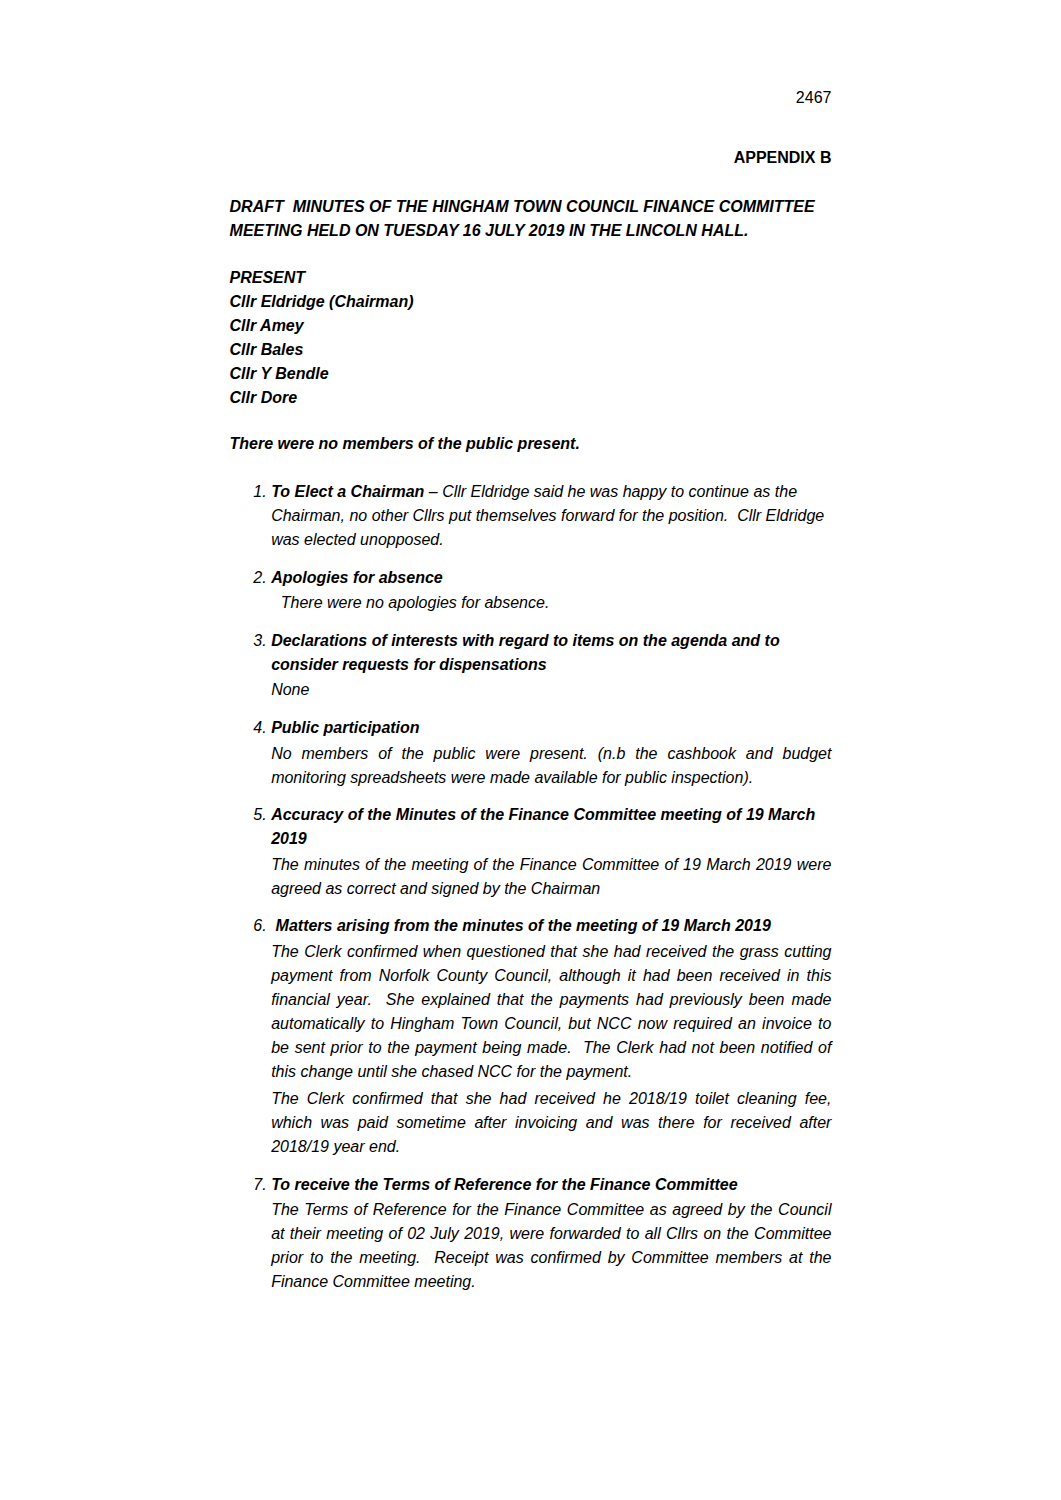2467
APPENDIX B
DRAFT MINUTES OF THE HINGHAM TOWN COUNCIL FINANCE COMMITTEE MEETING HELD ON TUESDAY 16 JULY 2019 IN THE LINCOLN HALL.
PRESENT Cllr Eldridge (Chairman) Cllr Amey Cllr Bales Cllr Y Bendle Cllr Dore
There were no members of the public present.
To Elect a Chairman – Cllr Eldridge said he was happy to continue as the Chairman, no other Cllrs put themselves forward for the position. Cllr Eldridge was elected unopposed.
Apologies for absence
There were no apologies for absence.
Declarations of interests with regard to items on the agenda and to consider requests for dispensations
None
Public participation
No members of the public were present. (n.b the cashbook and budget monitoring spreadsheets were made available for public inspection).
Accuracy of the Minutes of the Finance Committee meeting of 19 March 2019
The minutes of the meeting of the Finance Committee of 19 March 2019 were agreed as correct and signed by the Chairman
Matters arising from the minutes of the meeting of 19 March 2019
The Clerk confirmed when questioned that she had received the grass cutting payment from Norfolk County Council, although it had been received in this financial year. She explained that the payments had previously been made automatically to Hingham Town Council, but NCC now required an invoice to be sent prior to the payment being made. The Clerk had not been notified of this change until she chased NCC for the payment.
The Clerk confirmed that she had received he 2018/19 toilet cleaning fee, which was paid sometime after invoicing and was there for received after 2018/19 year end.
To receive the Terms of Reference for the Finance Committee
The Terms of Reference for the Finance Committee as agreed by the Council at their meeting of 02 July 2019, were forwarded to all Cllrs on the Committee prior to the meeting. Receipt was confirmed by Committee members at the Finance Committee meeting.